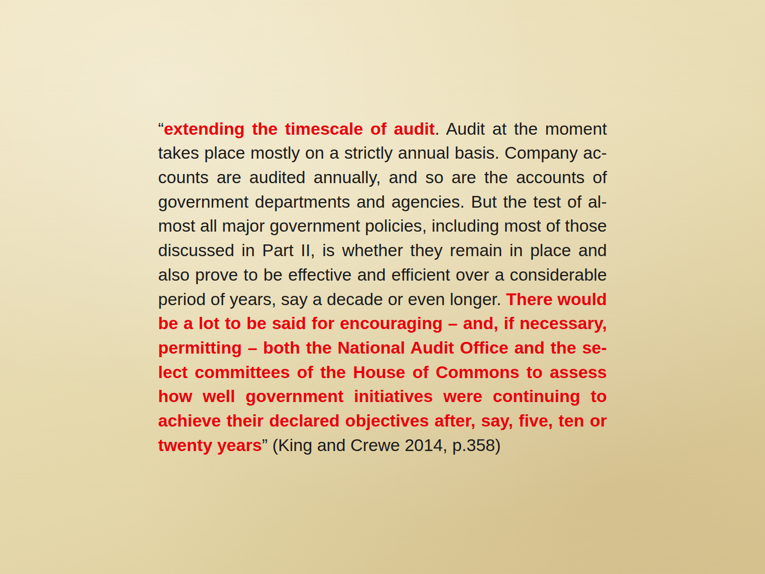“extending the timescale of audit. Audit at the moment takes place mostly on a strictly annual basis. Company accounts are audited annually, and so are the accounts of government departments and agencies. But the test of almost all major government policies, including most of those discussed in Part II, is whether they remain in place and also prove to be effective and efficient over a considerable period of years, say a decade or even longer. There would be a lot to be said for encouraging – and, if necessary, permitting – both the National Audit Office and the select committees of the House of Commons to assess how well government initiatives were continuing to achieve their declared objectives after, say, five, ten or twenty years” (King and Crewe 2014, p.358)